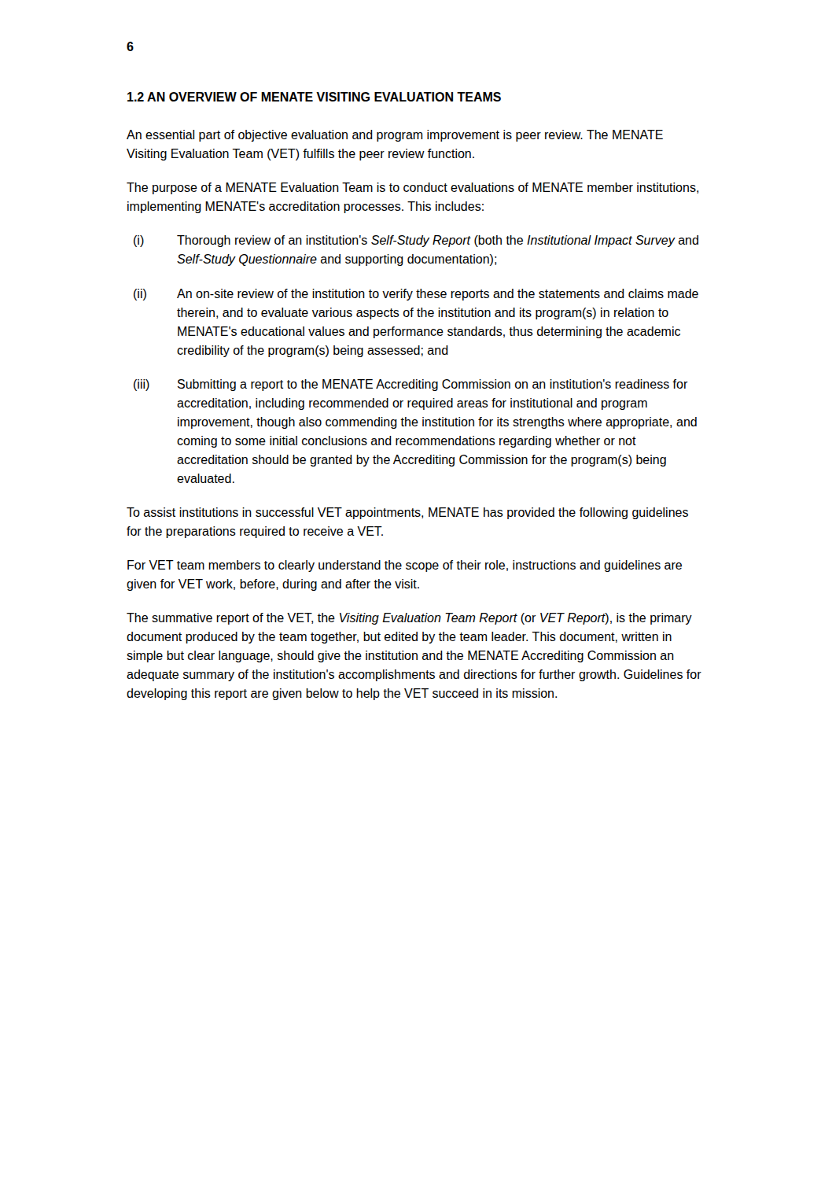6
1.2 AN OVERVIEW OF MENATE VISITING EVALUATION TEAMS
An essential part of objective evaluation and program improvement is peer review. The MENATE Visiting Evaluation Team (VET) fulfills the peer review function.
The purpose of a MENATE Evaluation Team is to conduct evaluations of MENATE member institutions, implementing MENATE's accreditation processes. This includes:
(i) Thorough review of an institution's Self-Study Report (both the Institutional Impact Survey and Self-Study Questionnaire and supporting documentation);
(ii) An on-site review of the institution to verify these reports and the statements and claims made therein, and to evaluate various aspects of the institution and its program(s) in relation to MENATE's educational values and performance standards, thus determining the academic credibility of the program(s) being assessed; and
(iii) Submitting a report to the MENATE Accrediting Commission on an institution's readiness for accreditation, including recommended or required areas for institutional and program improvement, though also commending the institution for its strengths where appropriate, and coming to some initial conclusions and recommendations regarding whether or not accreditation should be granted by the Accrediting Commission for the program(s) being evaluated.
To assist institutions in successful VET appointments, MENATE has provided the following guidelines for the preparations required to receive a VET.
For VET team members to clearly understand the scope of their role, instructions and guidelines are given for VET work, before, during and after the visit.
The summative report of the VET, the Visiting Evaluation Team Report (or VET Report), is the primary document produced by the team together, but edited by the team leader. This document, written in simple but clear language, should give the institution and the MENATE Accrediting Commission an adequate summary of the institution's accomplishments and directions for further growth. Guidelines for developing this report are given below to help the VET succeed in its mission.